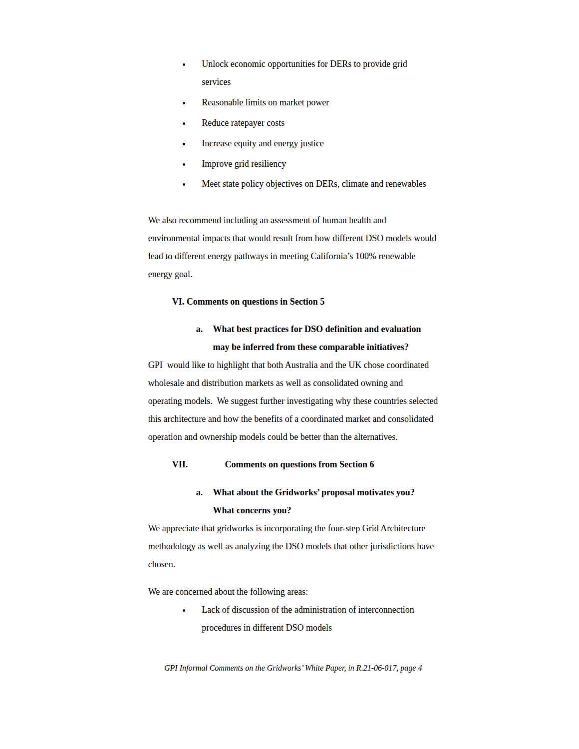Unlock economic opportunities for DERs to provide grid services
Reasonable limits on market power
Reduce ratepayer costs
Increase equity and energy justice
Improve grid resiliency
Meet state policy objectives on DERs, climate and renewables
We also recommend including an assessment of human health and environmental impacts that would result from how different DSO models would lead to different energy pathways in meeting California’s 100% renewable energy goal.
VI. Comments on questions in Section 5
a. What best practices for DSO definition and evaluation may be inferred from these comparable initiatives?
GPI would like to highlight that both Australia and the UK chose coordinated wholesale and distribution markets as well as consolidated owning and operating models. We suggest further investigating why these countries selected this architecture and how the benefits of a coordinated market and consolidated operation and ownership models could be better than the alternatives.
VII. Comments on questions from Section 6
a. What about the Gridworks’ proposal motivates you? What concerns you?
We appreciate that gridworks is incorporating the four-step Grid Architecture methodology as well as analyzing the DSO models that other jurisdictions have chosen.
We are concerned about the following areas:
Lack of discussion of the administration of interconnection procedures in different DSO models
GPI Informal Comments on the Gridworks’ White Paper, in R.21-06-017, page 4